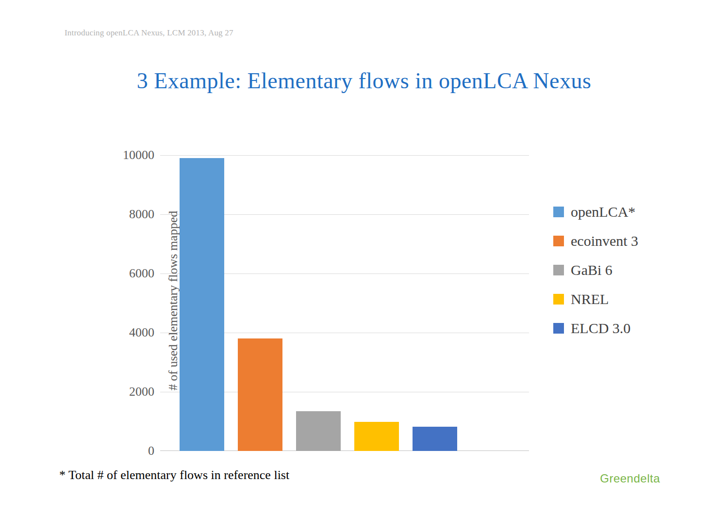Introducing openLCA Nexus, LCM 2013, Aug 27
3 Example: Elementary flows in openLCA Nexus
# of used elementary flows mapped
10000
8000
6000
4000
2000
0
openLCA*
ecoinvent 3
GaBi 6
NREL
ELCD 3.0
* Total # of elementary flows in reference list
GreenDelta